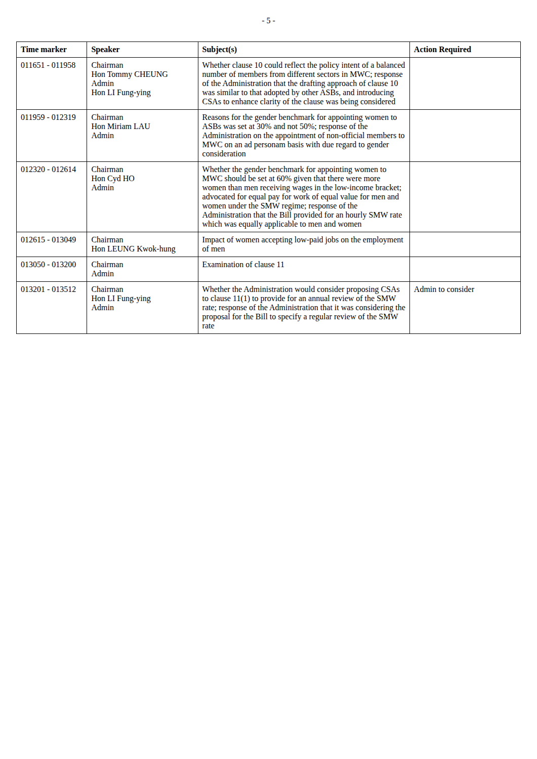- 5 -
| Time marker | Speaker | Subject(s) | Action Required |
| --- | --- | --- | --- |
| 011651 - 011958 | Chairman Hon Tommy CHEUNG Admin Hon LI Fung-ying | Whether clause 10 could reflect the policy intent of a balanced number of members from different sectors in MWC; response of the Administration that the drafting approach of clause 10 was similar to that adopted by other ASBs, and introducing CSAs to enhance clarity of the clause was being considered | |
| 011959 - 012319 | Chairman Hon Miriam LAU Admin | Reasons for the gender benchmark for appointing women to ASBs was set at 30% and not 50%; response of the Administration on the appointment of non-official members to MWC on an ad personam basis with due regard to gender consideration | |
| 012320 - 012614 | Chairman Hon Cyd HO Admin | Whether the gender benchmark for appointing women to MWC should be set at 60% given that there were more women than men receiving wages in the low-income bracket; advocated for equal pay for work of equal value for men and women under the SMW regime; response of the Administration that the Bill provided for an hourly SMW rate which was equally applicable to men and women | |
| 012615 - 013049 | Chairman Hon LEUNG Kwok-hung | Impact of women accepting low-paid jobs on the employment of men | |
| 013050 - 013200 | Chairman Admin | Examination of clause 11 | |
| 013201 - 013512 | Chairman Hon LI Fung-ying Admin | Whether the Administration would consider proposing CSAs to clause 11(1) to provide for an annual review of the SMW rate; response of the Administration that it was considering the proposal for the Bill to specify a regular review of the SMW rate | Admin to consider |